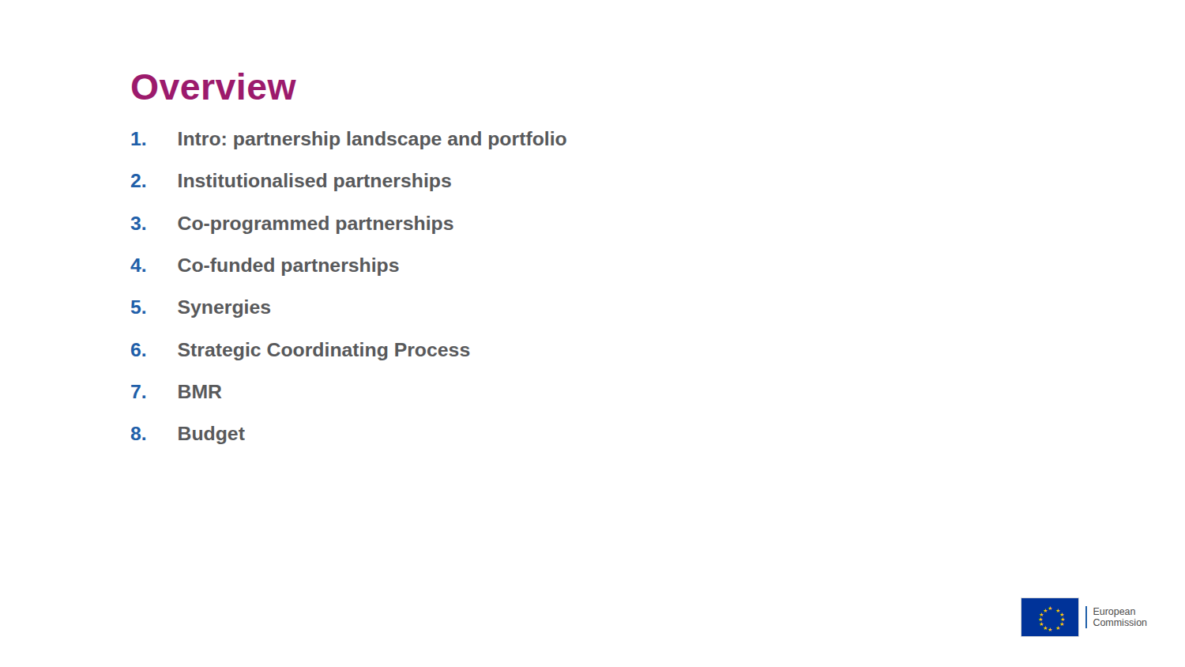Overview
Intro: partnership landscape and portfolio
Institutionalised partnerships
Co-programmed partnerships
Co-funded partnerships
Synergies
Strategic Coordinating Process
BMR
Budget
★ ★ ★ ★ ★ ★ ★ ★ ★ ★ ★ ★
European Commission